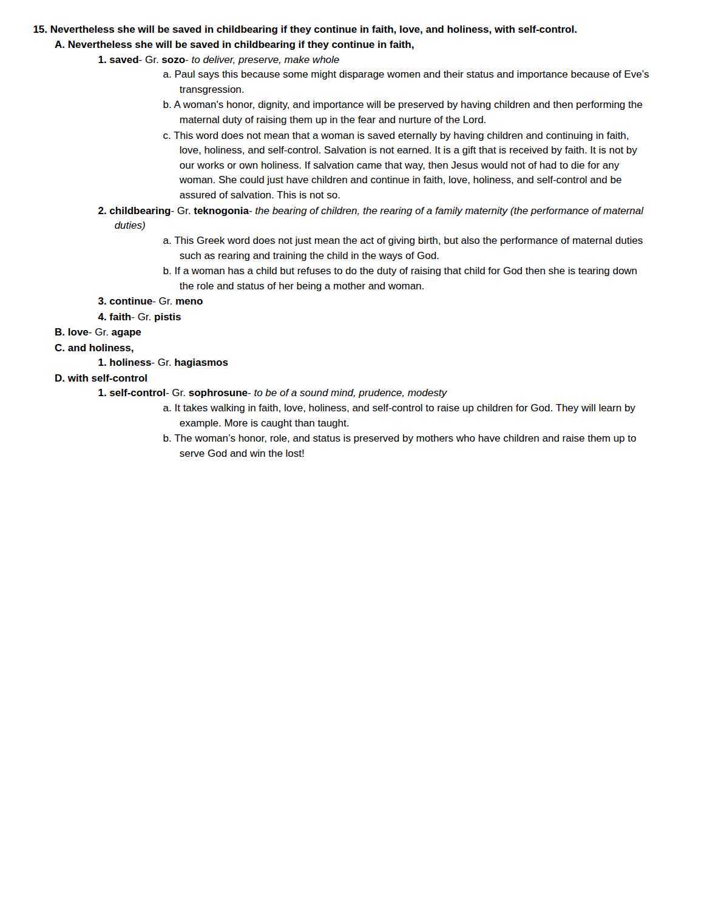15. Nevertheless she will be saved in childbearing if they continue in faith, love, and holiness, with self-control.
A. Nevertheless she will be saved in childbearing if they continue in faith,
1. saved- Gr. sozo- to deliver, preserve, make whole
a. Paul says this because some might disparage women and their status and importance because of Eve’s transgression.
b. A woman's honor, dignity, and importance will be preserved by having children and then performing the maternal duty of raising them up in the fear and nurture of the Lord.
c. This word does not mean that a woman is saved eternally by having children and continuing in faith, love, holiness, and self-control. Salvation is not earned. It is a gift that is received by faith. It is not by our works or own holiness. If salvation came that way, then Jesus would not of had to die for any woman. She could just have children and continue in faith, love, holiness, and self-control and be assured of salvation. This is not so.
2. childbearing- Gr. teknogonia- the bearing of children, the rearing of a family maternity (the performance of maternal duties)
a. This Greek word does not just mean the act of giving birth, but also the performance of maternal duties such as rearing and training the child in the ways of God.
b. If a woman has a child but refuses to do the duty of raising that child for God then she is tearing down the role and status of her being a mother and woman.
3. continue- Gr. meno
4. faith- Gr. pistis
B. love- Gr. agape
C. and holiness,
1. holiness- Gr. hagiasmos
D. with self-control
1. self-control- Gr. sophrosune- to be of a sound mind, prudence, modesty
a. It takes walking in faith, love, holiness, and self-control to raise up children for God. They will learn by example. More is caught than taught.
b. The woman’s honor, role, and status is preserved by mothers who have children and raise them up to serve God and win the lost!